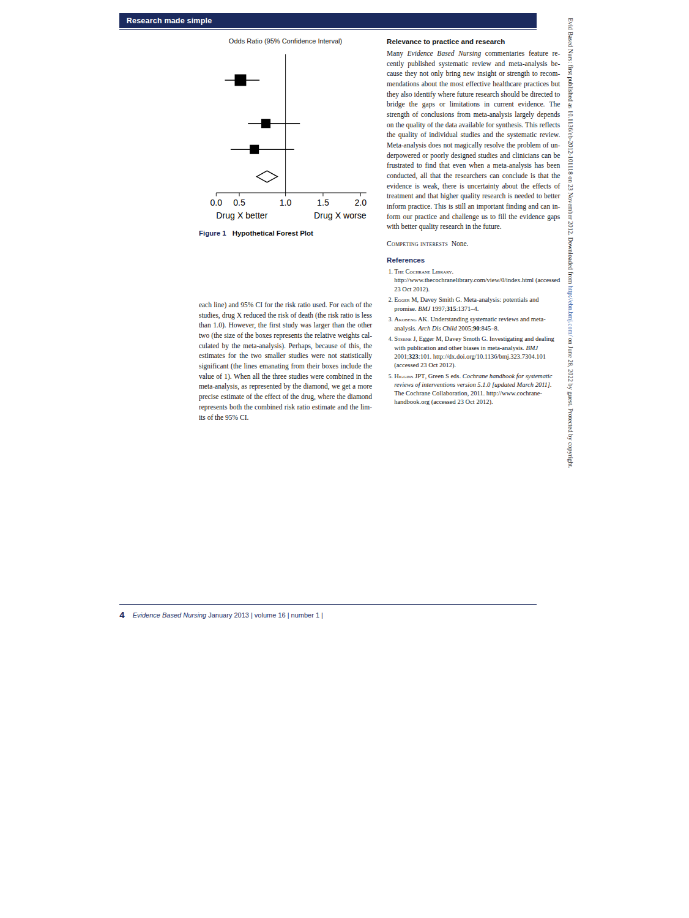Research made simple
Odds Ratio (95% Confidence Interval)
0.0 0.5 1.0 1.5 2.0 Drug X better Drug X worse
Figure 1 Hypothetical Forest Plot
each line) and 95% CI for the risk ratio used. For each of the studies, drug X reduced the risk of death (the risk ratio is less than 1.0). However, the first study was larger than the other two (the size of the boxes represents the relative weights calculated by the meta-analysis). Perhaps, because of this, the estimates for the two smaller studies were not statistically significant (the lines emanating from their boxes include the value of 1). When all the three studies were combined in the meta-analysis, as represented by the diamond, we get a more precise estimate of the effect of the drug, where the diamond represents both the combined risk ratio estimate and the limits of the 95% CI.
Relevance to practice and research
Many Evidence Based Nursing commentaries feature recently published systematic review and meta-analysis because they not only bring new insight or strength to recommendations about the most effective healthcare practices but they also identify where future research should be directed to bridge the gaps or limitations in current evidence. The strength of conclusions from meta-analysis largely depends on the quality of the data available for synthesis. This reflects the quality of individual studies and the systematic review. Meta-analysis does not magically resolve the problem of underpowered or poorly designed studies and clinicians can be frustrated to find that even when a meta-analysis has been conducted, all that the researchers can conclude is that the evidence is weak, there is uncertainty about the effects of treatment and that higher quality research is needed to better inform practice. This is still an important finding and can inform our practice and challenge us to fill the evidence gaps with better quality research in the future.
Competing interests None.
References
The Cochrane Library. http://www.thecochranelibrary.com/view/0/index.html (accessed 23 Oct 2012).
Egger M, Davey Smith G. Meta-analysis: potentials and promise. BMJ 1997;315:1371–4.
Akobeng AK. Understanding systematic reviews and meta-analysis. Arch Dis Child 2005;90:845–8.
Sterne J, Egger M, Davey Smoth G. Investigating and dealing with publication and other biases in meta-analysis. BMJ 2001;323:101. http://dx.doi.org/10.1136/bmj.323.7304.101 (accessed 23 Oct 2012).
Higgins JPT, Green S eds. Cochrane handbook for systematic reviews of interventions version 5.1.0 [updated March 2011]. The Cochrane Collaboration, 2011. http://www.cochrane-handbook.org (accessed 23 Oct 2012).
4 Evidence Based Nursing January 2013 | volume 16 | number 1 |
Evid Based Nurs: first published as 10.1136/eb-2012-101118 on 23 November 2012. Downloaded from http://ebn.bmj.com/ on June 28, 2022 by guest. Protected by copyright.